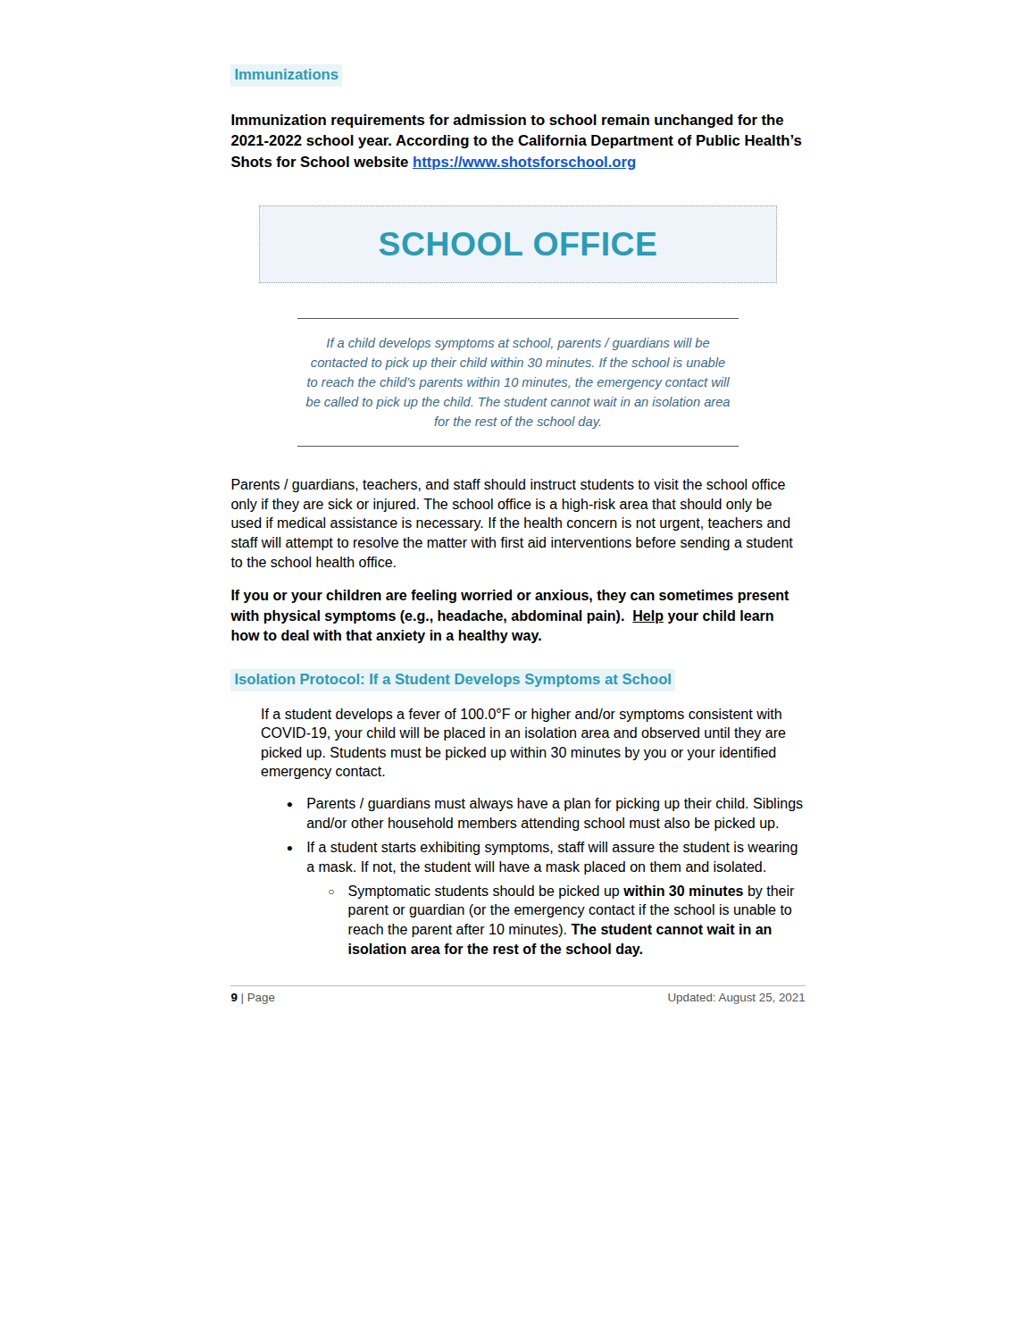Immunizations
Immunization requirements for admission to school remain unchanged for the 2021-2022 school year. According to the California Department of Public Health’s Shots for School website https://www.shotsforschool.org
SCHOOL OFFICE
If a child develops symptoms at school, parents / guardians will be contacted to pick up their child within 30 minutes. If the school is unable to reach the child’s parents within 10 minutes, the emergency contact will be called to pick up the child. The student cannot wait in an isolation area for the rest of the school day.
Parents / guardians, teachers, and staff should instruct students to visit the school office only if they are sick or injured. The school office is a high-risk area that should only be used if medical assistance is necessary. If the health concern is not urgent, teachers and staff will attempt to resolve the matter with first aid interventions before sending a student to the school health office.
If you or your children are feeling worried or anxious, they can sometimes present with physical symptoms (e.g., headache, abdominal pain). Help your child learn how to deal with that anxiety in a healthy way.
Isolation Protocol: If a Student Develops Symptoms at School
If a student develops a fever of 100.0°F or higher and/or symptoms consistent with COVID-19, your child will be placed in an isolation area and observed until they are picked up. Students must be picked up within 30 minutes by you or your identified emergency contact.
Parents / guardians must always have a plan for picking up their child. Siblings and/or other household members attending school must also be picked up.
If a student starts exhibiting symptoms, staff will assure the student is wearing a mask. If not, the student will have a mask placed on them and isolated.
Symptomatic students should be picked up within 30 minutes by their parent or guardian (or the emergency contact if the school is unable to reach the parent after 10 minutes). The student cannot wait in an isolation area for the rest of the school day.
9 | Page Updated: August 25, 2021